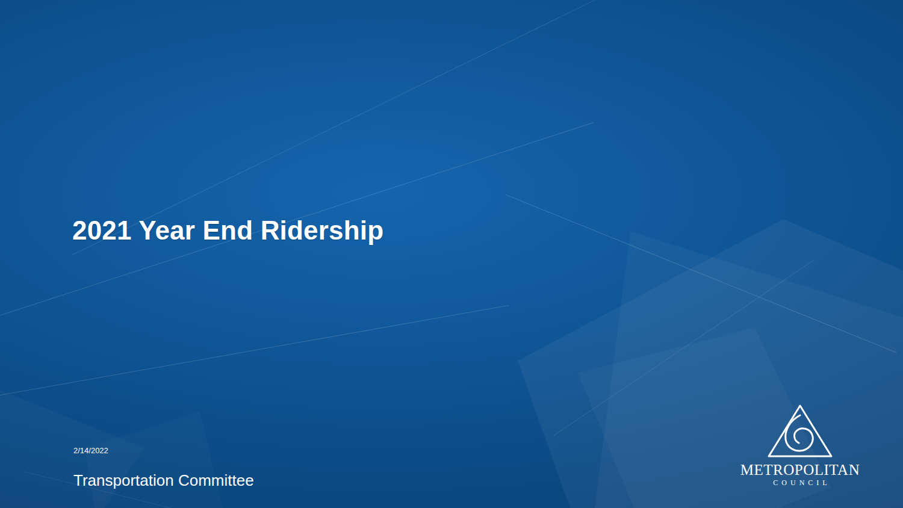2021 Year End Ridership
2/14/2022
Transportation Committee
METROPOLITAN
COUNCIL